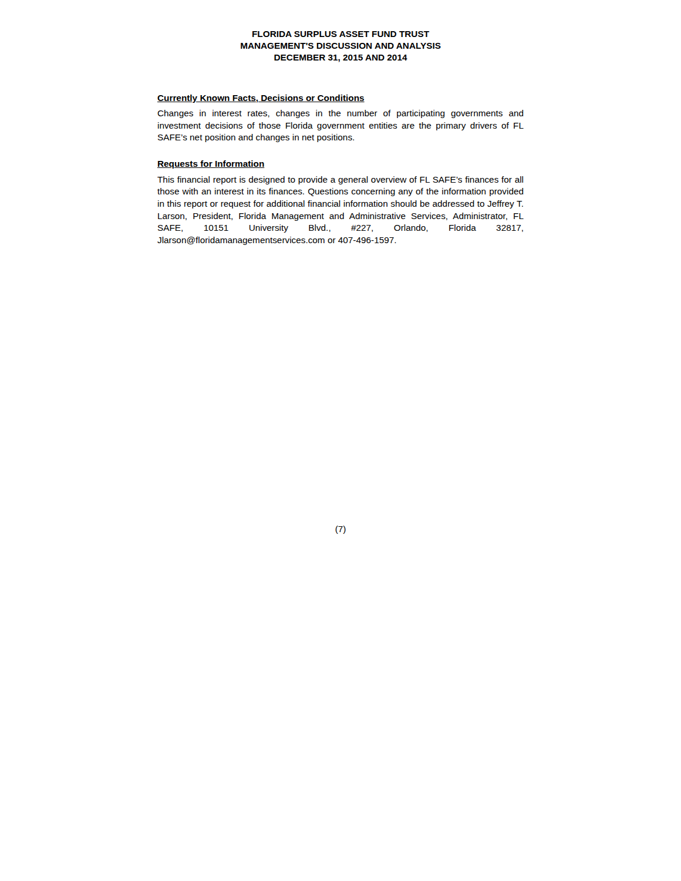FLORIDA SURPLUS ASSET FUND TRUST
MANAGEMENT'S DISCUSSION AND ANALYSIS
DECEMBER 31, 2015 AND 2014
Currently Known Facts, Decisions or Conditions
Changes in interest rates, changes in the number of participating governments and investment decisions of those Florida government entities are the primary drivers of FL SAFE’s net position and changes in net positions.
Requests for Information
This financial report is designed to provide a general overview of FL SAFE’s finances for all those with an interest in its finances. Questions concerning any of the information provided in this report or request for additional financial information should be addressed to Jeffrey T. Larson, President, Florida Management and Administrative Services, Administrator, FL SAFE, 10151 University Blvd., #227, Orlando, Florida 32817, Jlarson@floridamanagementservices.com or 407-496-1597.
(7)